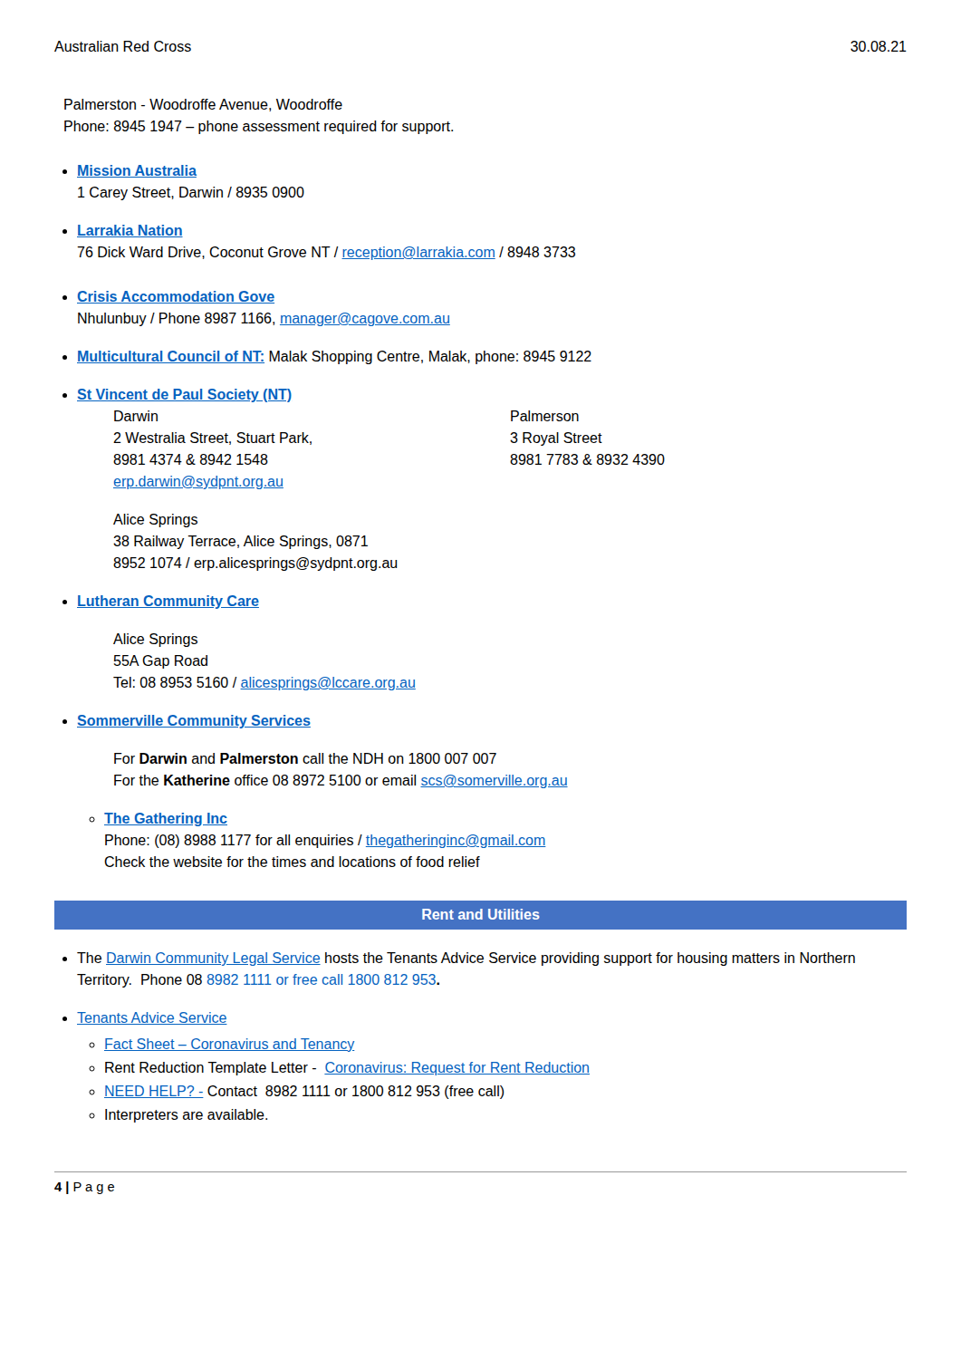Australian Red Cross 30.08.21
Palmerston - Woodroffe Avenue, Woodroffe
Phone: 8945 1947 – phone assessment required for support.
Mission Australia
1 Carey Street, Darwin / 8935 0900
Larrakia Nation
76 Dick Ward Drive, Coconut Grove NT / reception@larrakia.com / 8948 3733
Crisis Accommodation Gove
Nhulunbuy / Phone 8987 1166, manager@cagove.com.au
Multicultural Council of NT: Malak Shopping Centre, Malak, phone: 8945 9122
St Vincent de Paul Society (NT)
Darwin
2 Westralia Street, Stuart Park,
8981 4374 & 8942 1548
erp.darwin@sydpnt.org.au
Palmerson
3 Royal Street
8981 7783 & 8932 4390
Alice Springs
38 Railway Terrace, Alice Springs, 0871
8952 1074 / erp.alicesprings@sydpnt.org.au
Lutheran Community Care
Alice Springs
55A Gap Road
Tel: 08 8953 5160 / alicesprings@lccare.org.au
Sommerville Community Services
For Darwin and Palmerston call the NDH on 1800 007 007
For the Katherine office 08 8972 5100 or email scs@somerville.org.au
The Gathering Inc
Phone: (08) 8988 1177 for all enquiries / thegatheringinc@gmail.com
Check the website for the times and locations of food relief
Rent and Utilities
The Darwin Community Legal Service hosts the Tenants Advice Service providing support for housing matters in Northern Territory. Phone 08 8982 1111 or free call 1800 812 953.
Tenants Advice Service
Fact Sheet – Coronavirus and Tenancy
Rent Reduction Template Letter - Coronavirus: Request for Rent Reduction
NEED HELP? - Contact 8982 1111 or 1800 812 953 (free call)
Interpreters are available.
4 | P a g e